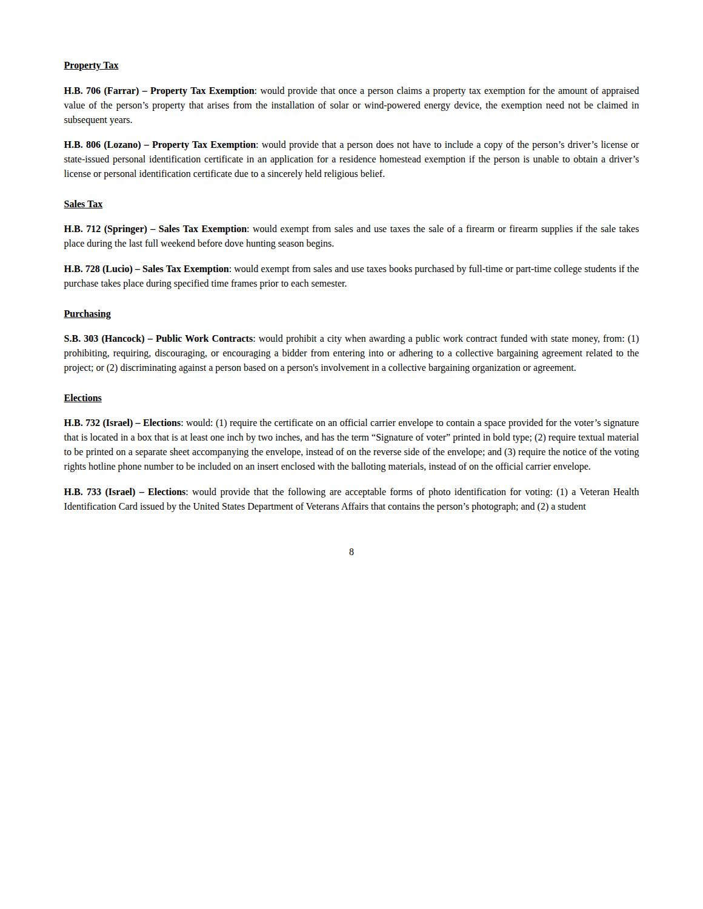Property Tax
H.B. 706 (Farrar) – Property Tax Exemption: would provide that once a person claims a property tax exemption for the amount of appraised value of the person’s property that arises from the installation of solar or wind-powered energy device, the exemption need not be claimed in subsequent years.
H.B. 806 (Lozano) – Property Tax Exemption: would provide that a person does not have to include a copy of the person’s driver’s license or state-issued personal identification certificate in an application for a residence homestead exemption if the person is unable to obtain a driver’s license or personal identification certificate due to a sincerely held religious belief.
Sales Tax
H.B. 712 (Springer) – Sales Tax Exemption: would exempt from sales and use taxes the sale of a firearm or firearm supplies if the sale takes place during the last full weekend before dove hunting season begins.
H.B. 728 (Lucio) – Sales Tax Exemption: would exempt from sales and use taxes books purchased by full-time or part-time college students if the purchase takes place during specified time frames prior to each semester.
Purchasing
S.B. 303 (Hancock) – Public Work Contracts: would prohibit a city when awarding a public work contract funded with state money, from: (1) prohibiting, requiring, discouraging, or encouraging a bidder from entering into or adhering to a collective bargaining agreement related to the project; or (2) discriminating against a person based on a person's involvement in a collective bargaining organization or agreement.
Elections
H.B. 732 (Israel) – Elections: would: (1) require the certificate on an official carrier envelope to contain a space provided for the voter’s signature that is located in a box that is at least one inch by two inches, and has the term “Signature of voter” printed in bold type; (2) require textual material to be printed on a separate sheet accompanying the envelope, instead of on the reverse side of the envelope; and (3) require the notice of the voting rights hotline phone number to be included on an insert enclosed with the balloting materials, instead of on the official carrier envelope.
H.B. 733 (Israel) – Elections: would provide that the following are acceptable forms of photo identification for voting: (1) a Veteran Health Identification Card issued by the United States Department of Veterans Affairs that contains the person’s photograph; and (2) a student
8